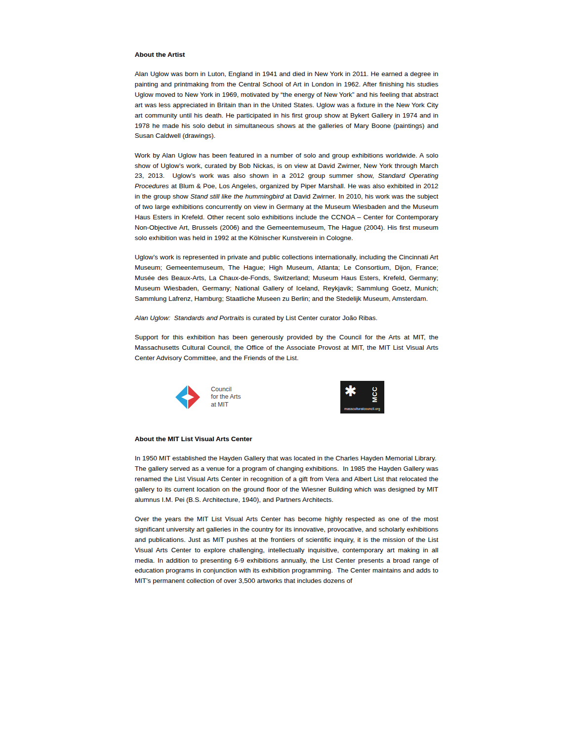About the Artist
Alan Uglow was born in Luton, England in 1941 and died in New York in 2011. He earned a degree in painting and printmaking from the Central School of Art in London in 1962. After finishing his studies Uglow moved to New York in 1969, motivated by “the energy of New York” and his feeling that abstract art was less appreciated in Britain than in the United States. Uglow was a fixture in the New York City art community until his death. He participated in his first group show at Bykert Gallery in 1974 and in 1978 he made his solo debut in simultaneous shows at the galleries of Mary Boone (paintings) and Susan Caldwell (drawings).
Work by Alan Uglow has been featured in a number of solo and group exhibitions worldwide. A solo show of Uglow’s work, curated by Bob Nickas, is on view at David Zwirner, New York through March 23, 2013. Uglow’s work was also shown in a 2012 group summer show, Standard Operating Procedures at Blum & Poe, Los Angeles, organized by Piper Marshall. He was also exhibited in 2012 in the group show Stand still like the hummingbird at David Zwirner. In 2010, his work was the subject of two large exhibitions concurrently on view in Germany at the Museum Wiesbaden and the Museum Haus Esters in Krefeld. Other recent solo exhibitions include the CCNOA – Center for Contemporary Non-Objective Art, Brussels (2006) and the Gemeentemuseum, The Hague (2004). His first museum solo exhibition was held in 1992 at the Kölnischer Kunstverein in Cologne.
Uglow’s work is represented in private and public collections internationally, including the Cincinnati Art Museum; Gemeentemuseum, The Hague; High Museum, Atlanta; Le Consortium, Dijon, France; Musée des Beaux-Arts, La Chaux-de-Fonds, Switzerland; Museum Haus Esters, Krefeld, Germany; Museum Wiesbaden, Germany; National Gallery of Iceland, Reykjavik; Sammlung Goetz, Munich; Sammlung Lafrenz, Hamburg; Staatliche Museen zu Berlin; and the Stedelijk Museum, Amsterdam.
Alan Uglow: Standards and Portraits is curated by List Center curator João Ribas.
Support for this exhibition has been generously provided by the Council for the Arts at MIT, the Massachusetts Cultural Council, the Office of the Associate Provost at MIT, the MIT List Visual Arts Center Advisory Committee, and the Friends of the List.
Council
for the Arts
at MIT
✱ MCC
massculturalcouncil.org
About the MIT List Visual Arts Center
In 1950 MIT established the Hayden Gallery that was located in the Charles Hayden Memorial Library. The gallery served as a venue for a program of changing exhibitions. In 1985 the Hayden Gallery was renamed the List Visual Arts Center in recognition of a gift from Vera and Albert List that relocated the gallery to its current location on the ground floor of the Wiesner Building which was designed by MIT alumnus I.M. Pei (B.S. Architecture, 1940), and Partners Architects.
Over the years the MIT List Visual Arts Center has become highly respected as one of the most significant university art galleries in the country for its innovative, provocative, and scholarly exhibitions and publications. Just as MIT pushes at the frontiers of scientific inquiry, it is the mission of the List Visual Arts Center to explore challenging, intellectually inquisitive, contemporary art making in all media. In addition to presenting 6-9 exhibitions annually, the List Center presents a broad range of education programs in conjunction with its exhibition programming. The Center maintains and adds to MIT’s permanent collection of over 3,500 artworks that includes dozens of